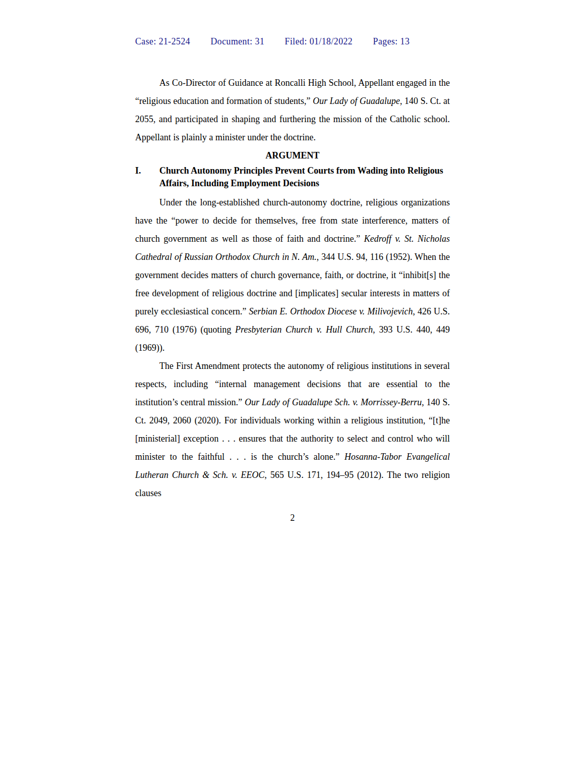Case: 21-2524 Document: 31 Filed: 01/18/2022 Pages: 13
As Co-Director of Guidance at Roncalli High School, Appellant engaged in the “religious education and formation of students,” Our Lady of Guadalupe, 140 S. Ct. at 2055, and participated in shaping and furthering the mission of the Catholic school. Appellant is plainly a minister under the doctrine.
ARGUMENT
I. Church Autonomy Principles Prevent Courts from Wading into Religious Affairs, Including Employment Decisions
Under the long-established church-autonomy doctrine, religious organizations have the “power to decide for themselves, free from state interference, matters of church government as well as those of faith and doctrine.” Kedroff v. St. Nicholas Cathedral of Russian Orthodox Church in N. Am., 344 U.S. 94, 116 (1952). When the government decides matters of church governance, faith, or doctrine, it “inhibit[s] the free development of religious doctrine and [implicates] secular interests in matters of purely ecclesiastical concern.” Serbian E. Orthodox Diocese v. Milivojevich, 426 U.S. 696, 710 (1976) (quoting Presbyterian Church v. Hull Church, 393 U.S. 440, 449 (1969)).
The First Amendment protects the autonomy of religious institutions in several respects, including “internal management decisions that are essential to the institution’s central mission.” Our Lady of Guadalupe Sch. v. Morrissey-Berru, 140 S. Ct. 2049, 2060 (2020). For individuals working within a religious institution, “[t]he [ministerial] exception . . . ensures that the authority to select and control who will minister to the faithful . . . is the church’s alone.” Hosanna-Tabor Evangelical Lutheran Church & Sch. v. EEOC, 565 U.S. 171, 194–95 (2012). The two religion clauses
2